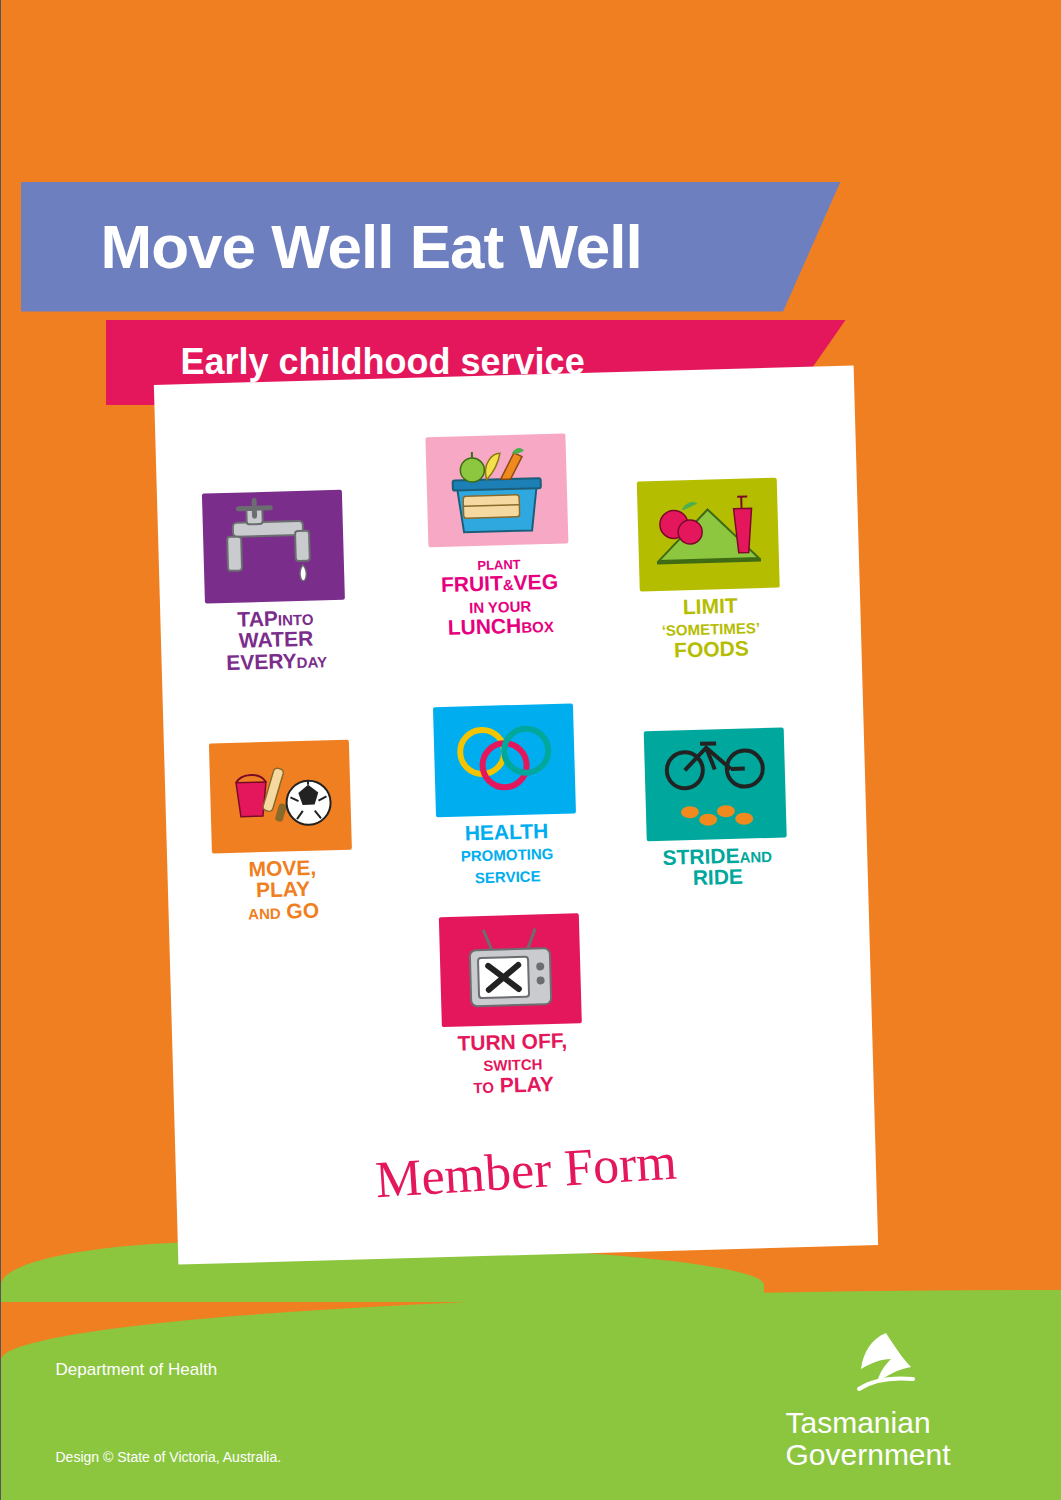Move Well Eat Well
Early childhood service
TAPINTO
WATER
EVERYDAY
PLANT
FRUIT&VEG
IN YOUR
LUNCHBOX
LIMIT
‘SOMETIMES’
FOODS
MOVE,
PLAY
AND GO
HEALTH
PROMOTING
SERVICE
STRIDEAND
RIDE
TURN OFF,
SWITCH
TO PLAY
Member Form
Department of Health
Design © State of Victoria, Australia.
Tasmanian
Government